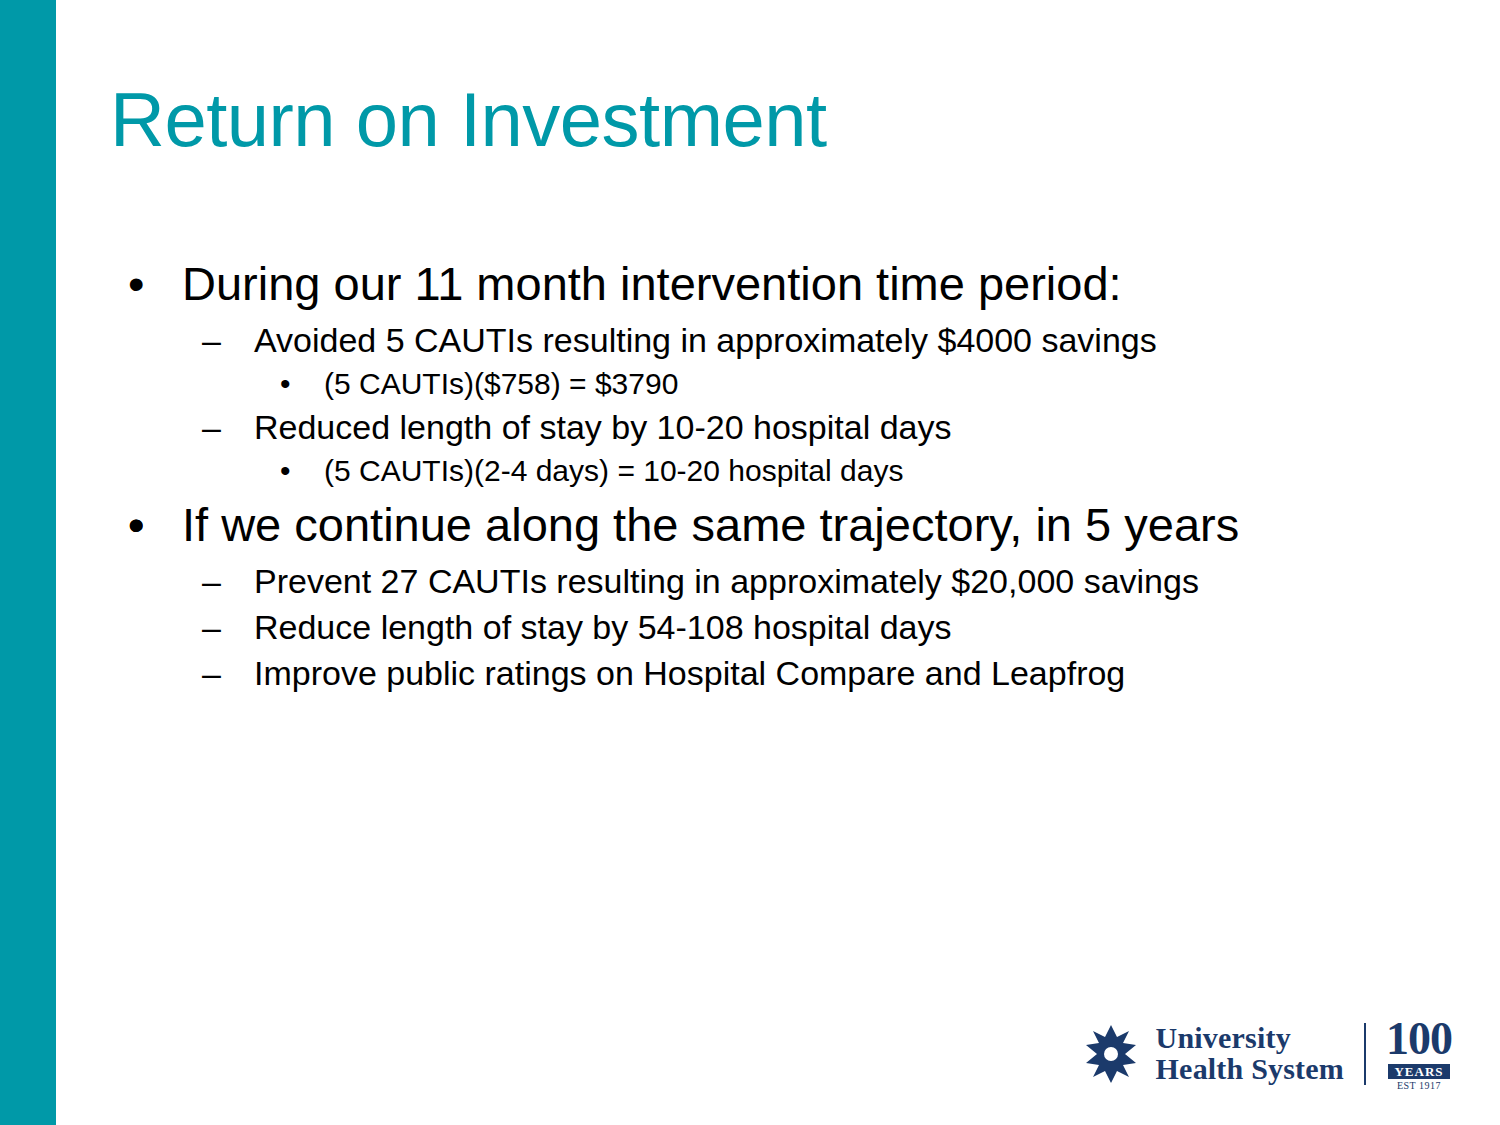Return on Investment
During our 11 month intervention time period:
Avoided 5 CAUTIs resulting in approximately $4000 savings
(5 CAUTIs)($758) = $3790
Reduced length of stay by 10-20 hospital days
(5 CAUTIs)(2-4 days) = 10-20 hospital days
If we continue along the same trajectory, in 5 years
Prevent 27 CAUTIs resulting in approximately $20,000 savings
Reduce length of stay by 54-108 hospital days
Improve public ratings on Hospital Compare and Leapfrog
University
Health System
100 YEARS EST 1917